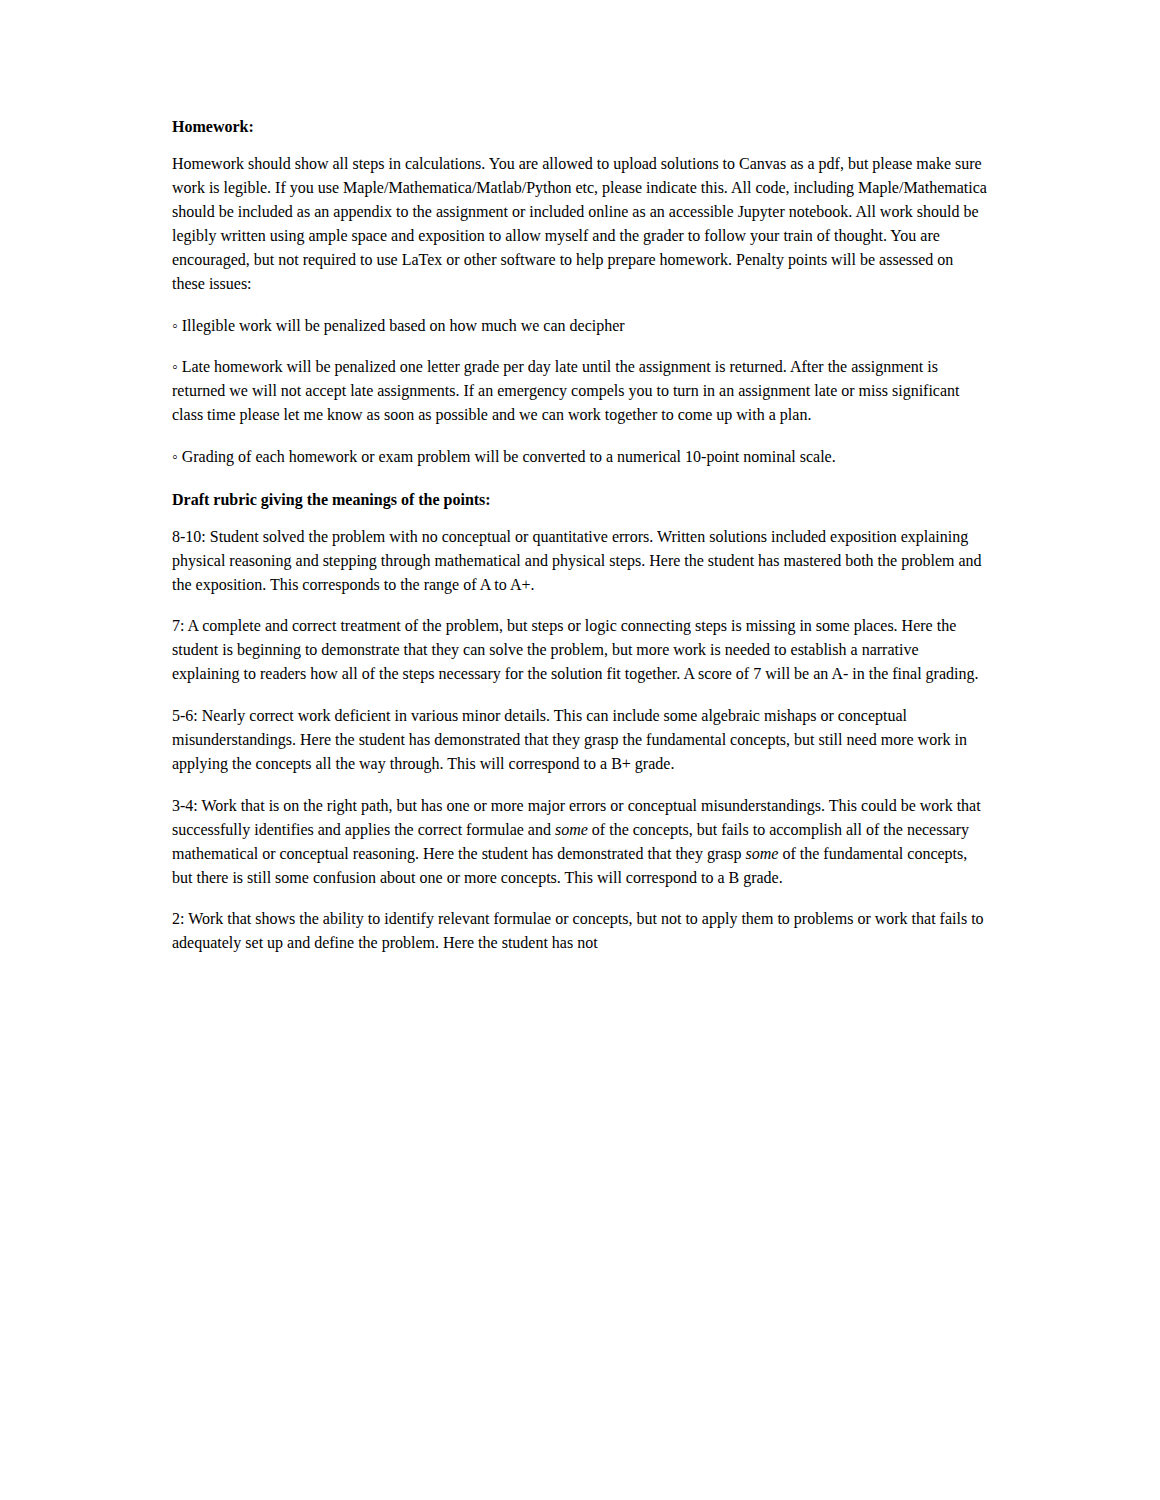Homework:
Homework should show all steps in calculations. You are allowed to upload solutions to Canvas as a pdf, but please make sure work is legible. If you use Maple/Mathematica/Matlab/Python etc, please indicate this. All code, including Maple/Mathematica should be included as an appendix to the assignment or included online as an accessible Jupyter notebook. All work should be legibly written using ample space and exposition to allow myself and the grader to follow your train of thought. You are encouraged, but not required to use LaTex or other software to help prepare homework. Penalty points will be assessed on these issues:
◦ Illegible work will be penalized based on how much we can decipher
◦ Late homework will be penalized one letter grade per day late until the assignment is returned. After the assignment is returned we will not accept late assignments. If an emergency compels you to turn in an assignment late or miss significant class time please let me know as soon as possible and we can work together to come up with a plan.
◦ Grading of each homework or exam problem will be converted to a numerical 10-point nominal scale.
Draft rubric giving the meanings of the points:
8-10: Student solved the problem with no conceptual or quantitative errors. Written solutions included exposition explaining physical reasoning and stepping through mathematical and physical steps. Here the student has mastered both the problem and the exposition. This corresponds to the range of A to A+.
7: A complete and correct treatment of the problem, but steps or logic connecting steps is missing in some places. Here the student is beginning to demonstrate that they can solve the problem, but more work is needed to establish a narrative explaining to readers how all of the steps necessary for the solution fit together. A score of 7 will be an A- in the final grading.
5-6: Nearly correct work deficient in various minor details. This can include some algebraic mishaps or conceptual misunderstandings. Here the student has demonstrated that they grasp the fundamental concepts, but still need more work in applying the concepts all the way through. This will correspond to a B+ grade.
3-4: Work that is on the right path, but has one or more major errors or conceptual misunderstandings. This could be work that successfully identifies and applies the correct formulae and some of the concepts, but fails to accomplish all of the necessary mathematical or conceptual reasoning. Here the student has demonstrated that they grasp some of the fundamental concepts, but there is still some confusion about one or more concepts. This will correspond to a B grade.
2: Work that shows the ability to identify relevant formulae or concepts, but not to apply them to problems or work that fails to adequately set up and define the problem. Here the student has not